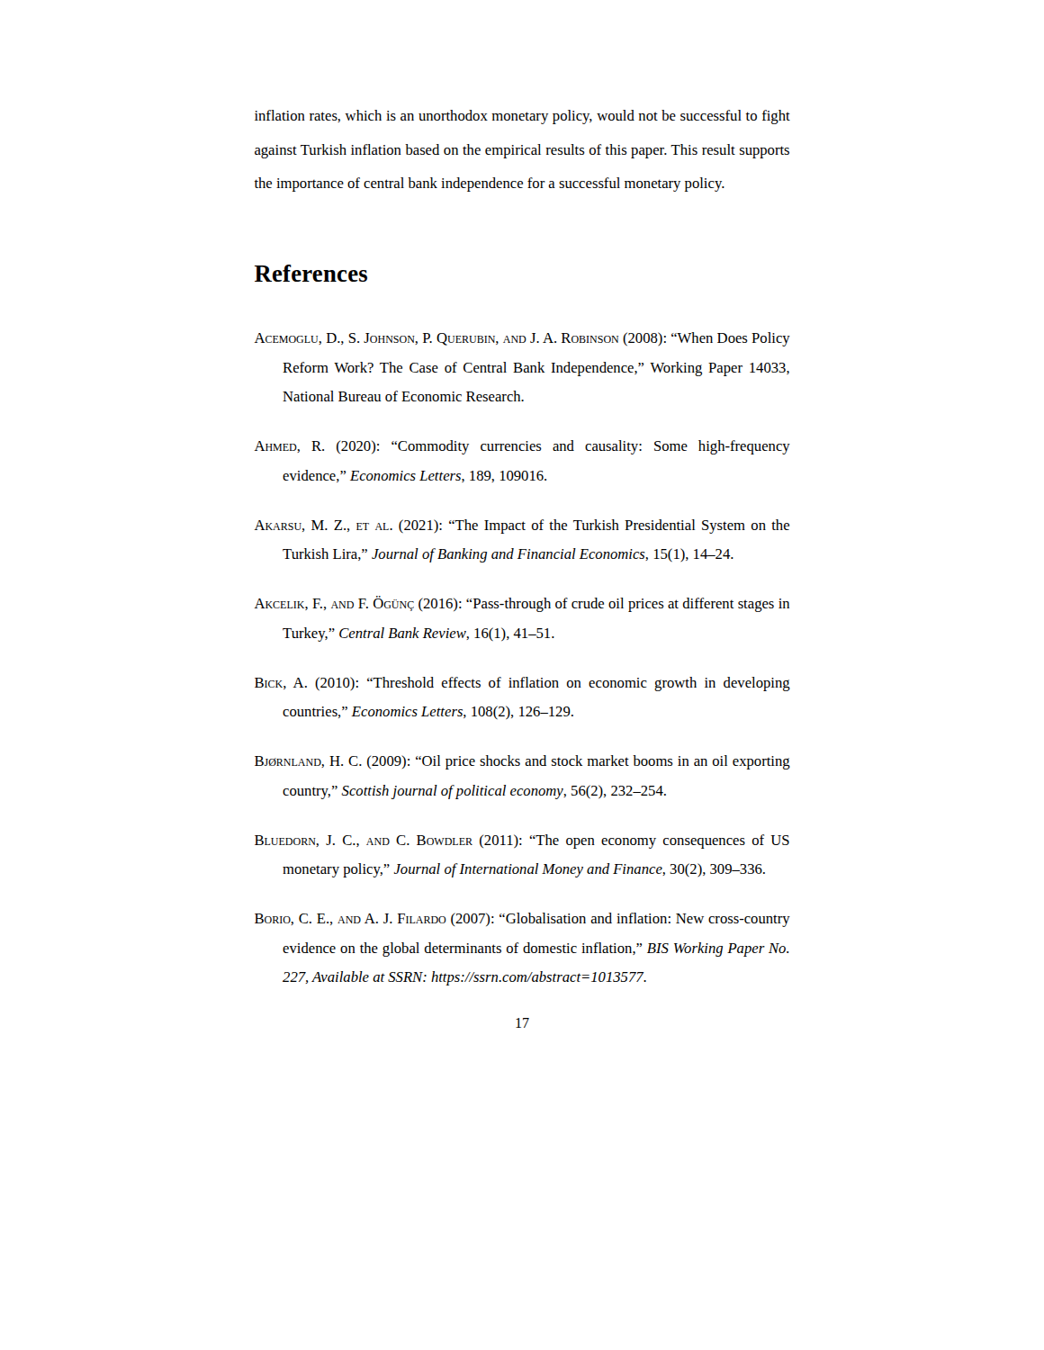inflation rates, which is an unorthodox monetary policy, would not be successful to fight against Turkish inflation based on the empirical results of this paper. This result supports the importance of central bank independence for a successful monetary policy.
References
Acemoglu, D., S. Johnson, P. Querubin, and J. A. Robinson (2008): “When Does Policy Reform Work? The Case of Central Bank Independence,” Working Paper 14033, National Bureau of Economic Research.
Ahmed, R. (2020): “Commodity currencies and causality: Some high-frequency evidence,” Economics Letters, 189, 109016.
Akarsu, M. Z., et al. (2021): “The Impact of the Turkish Presidential System on the Turkish Lira,” Journal of Banking and Financial Economics, 15(1), 14–24.
Akcelik, F., and F. Ögünç (2016): “Pass-through of crude oil prices at different stages in Turkey,” Central Bank Review, 16(1), 41–51.
Bick, A. (2010): “Threshold effects of inflation on economic growth in developing countries,” Economics Letters, 108(2), 126–129.
Bjørnland, H. C. (2009): “Oil price shocks and stock market booms in an oil exporting country,” Scottish journal of political economy, 56(2), 232–254.
Bluedorn, J. C., and C. Bowdler (2011): “The open economy consequences of US monetary policy,” Journal of International Money and Finance, 30(2), 309–336.
Borio, C. E., and A. J. Filardo (2007): “Globalisation and inflation: New cross-country evidence on the global determinants of domestic inflation,” BIS Working Paper No. 227, Available at SSRN: https://ssrn.com/abstract=1013577.
17